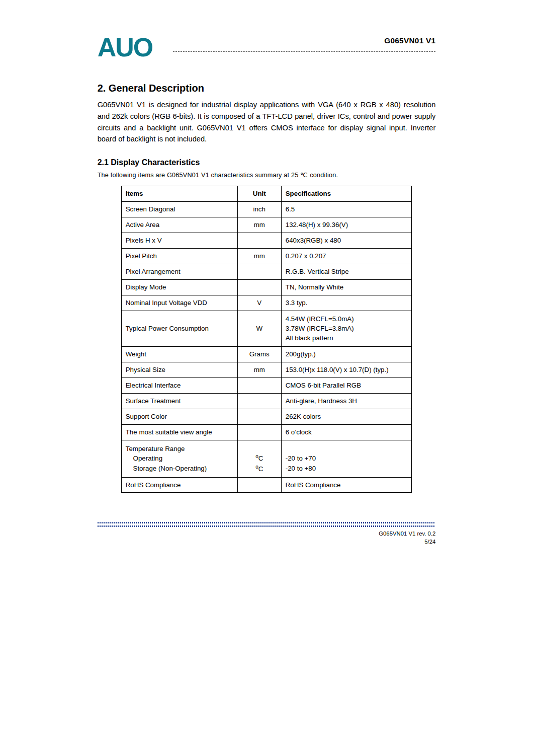AUO
G065VN01 V1
2. General Description
G065VN01 V1 is designed for industrial display applications with VGA (640 x RGB x 480) resolution and 262k colors (RGB 6-bits). It is composed of a TFT-LCD panel, driver ICs, control and power supply circuits and a backlight unit. G065VN01 V1 offers CMOS interface for display signal input. Inverter board of backlight is not included.
2.1 Display Characteristics
The following items are G065VN01 V1 characteristics summary at 25 ℃ condition.
| Items | Unit | Specifications |
| --- | --- | --- |
| Screen Diagonal | inch | 6.5 |
| Active Area | mm | 132.48(H) x 99.36(V) |
| Pixels H x V | | 640x3(RGB) x 480 |
| Pixel Pitch | mm | 0.207 x 0.207 |
| Pixel Arrangement | | R.G.B. Vertical Stripe |
| Display Mode | | TN, Normally White |
| Nominal Input Voltage VDD | V | 3.3 typ. |
| Typical Power Consumption | W | 4.54W (IRCFL=5.0mA) 3.78W (IRCFL=3.8mA) All black pattern |
| Weight | Grams | 200g(typ.) |
| Physical Size | mm | 153.0(H)x 118.0(V) x 10.7(D) (typ.) |
| Electrical Interface | | CMOS 6-bit Parallel RGB |
| Surface Treatment | | Anti-glare, Hardness 3H |
| Support Color | | 262K colors |
| The most suitable view angle | | 6 o’clock |
| Temperature Range Operating Storage (Non-Operating) | o C o C | -20 to +70 -20 to +80 |
| RoHS Compliance | | RoHS Compliance |
G065VN01 V1 rev. 0.2
5/24